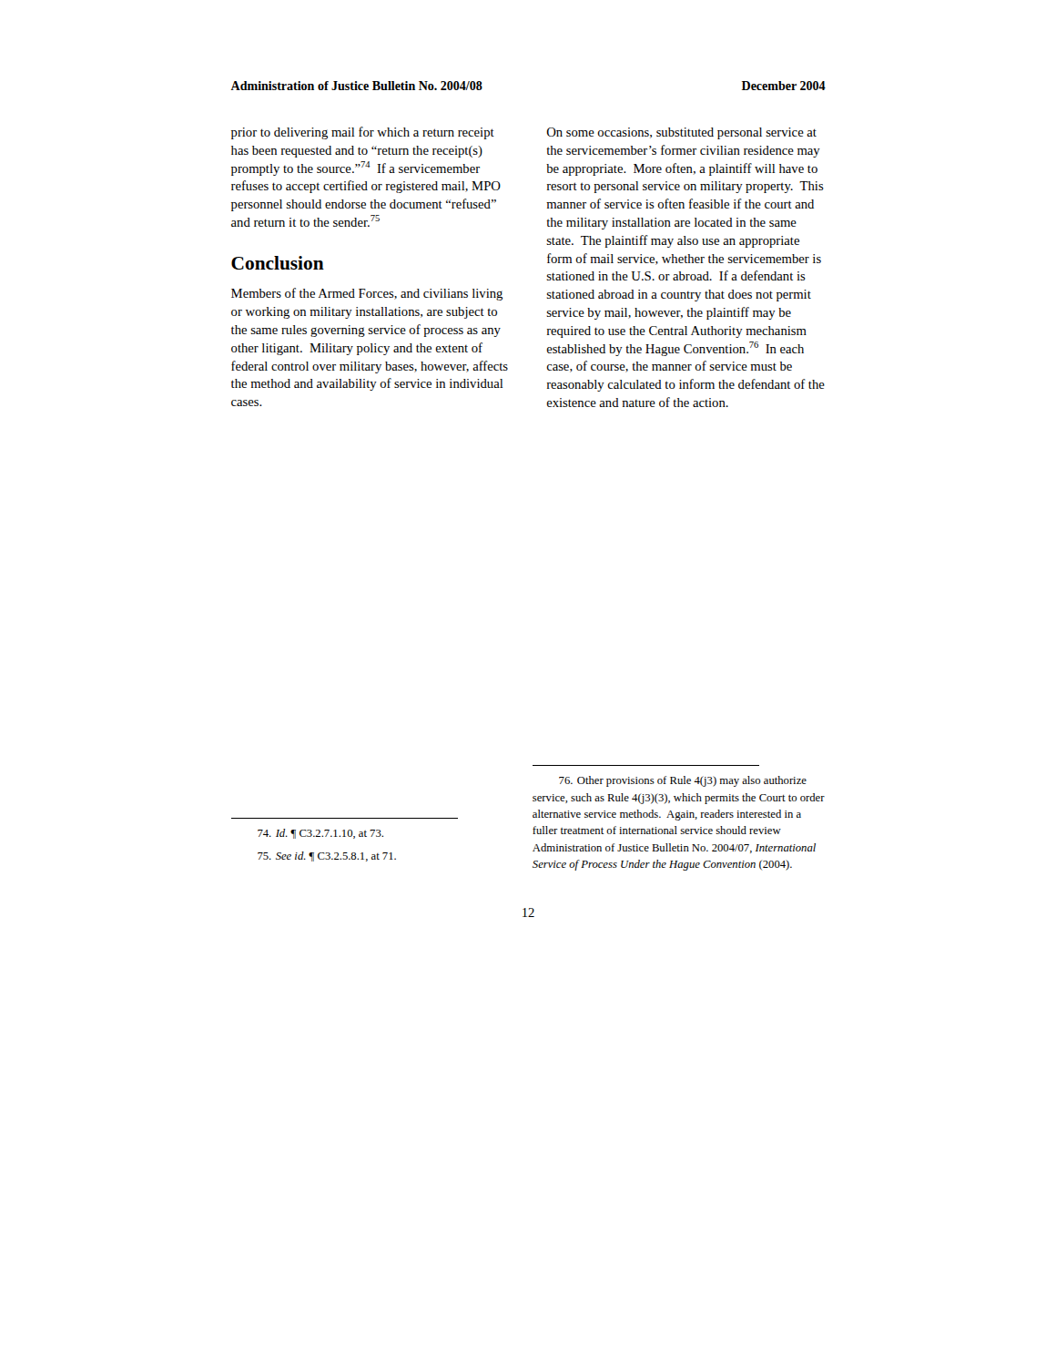Administration of Justice Bulletin No. 2004/08 December 2004
prior to delivering mail for which a return receipt has been requested and to “return the receipt(s) promptly to the source.”74 If a servicemember refuses to accept certified or registered mail, MPO personnel should endorse the document “refused” and return it to the sender.75
Conclusion
Members of the Armed Forces, and civilians living or working on military installations, are subject to the same rules governing service of process as any other litigant. Military policy and the extent of federal control over military bases, however, affects the method and availability of service in individual cases.
On some occasions, substituted personal service at the servicemember’s former civilian residence may be appropriate. More often, a plaintiff will have to resort to personal service on military property. This manner of service is often feasible if the court and the military installation are located in the same state. The plaintiff may also use an appropriate form of mail service, whether the servicemember is stationed in the U.S. or abroad. If a defendant is stationed abroad in a country that does not permit service by mail, however, the plaintiff may be required to use the Central Authority mechanism established by the Hague Convention.76 In each case, of course, the manner of service must be reasonably calculated to inform the defendant of the existence and nature of the action.
74. Id. ¶ C3.2.7.1.10, at 73.
75. See id. ¶ C3.2.5.8.1, at 71.
76. Other provisions of Rule 4(j3) may also authorize service, such as Rule 4(j3)(3), which permits the Court to order alternative service methods. Again, readers interested in a fuller treatment of international service should review Administration of Justice Bulletin No. 2004/07, International Service of Process Under the Hague Convention (2004).
12